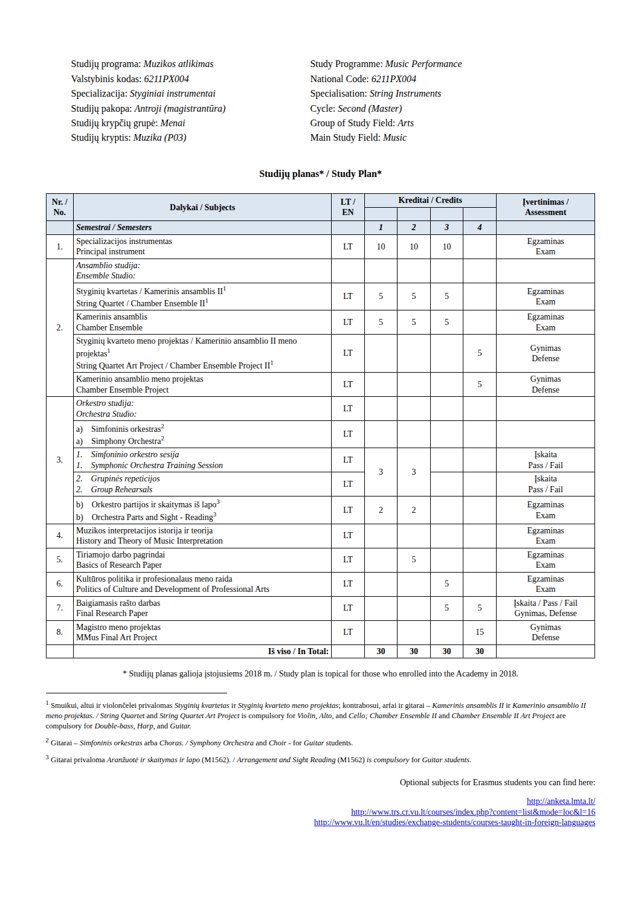| Studijų programa: Muzikos atlikimas | Study Programme: Music Performance |
| Valstybinis kodas: 6211PX004 | National Code: 6211PX004 |
| Specializacija: Styginiai instrumentai | Specialisation: String Instruments |
| Studijų pakopa: Antroji (magistrantūra) | Cycle: Second (Master) |
| Studijų krypčių grupė: Menai | Group of Study Field: Arts |
| Studijų kryptis: Muzika (P03) | Main Study Field: Music |
Studijų planas* / Study Plan*
| Nr. / No. | Dalykai / Subjects | LT / EN | Kreditai / Credits | Įvertinimas / Assessment |
| --- | --- | --- | --- | --- |
| | Semestrai / Semesters | | 1 | 2 | 3 | 4 | |
| 1. | Specializacijos instrumentas Principal instrument | LT | 10 | 10 | 10 | | Egzaminas Exam |
| 2. | Ansamblio studija: Ensemble Studio: | | | | | | |
| Styginių kvartetas / Kamerinis ansamblis II 1 String Quartet / Chamber Ensemble II 1 | LT | 5 | 5 | 5 | | Egzaminas Exam |
| Kamerinis ansamblis Chamber Ensemble | LT | 5 | 5 | 5 | | Egzaminas Exam |
| Styginių kvarteto meno projektas / Kamerinio ansamblio II meno projektas 1 String Quartet Art Project / Chamber Ensemble Project II 1 | LT | | | | 5 | Gynimas Defense |
| Kamerinio ansamblio meno projektas Chamber Ensemble Project | LT | | | | 5 | Gynimas Defense |
| 3. | Orkestro studija: Orchestra Studio: | LT | | | | | |
| a) Simfoninis orkestras 2 a) Simphony Orchestra 2 | LT | | | | | |
| 1. Simfoninio orkestro sesija 1. Symphonic Orchestra Training Session | LT | 3 | 3 | | | Įskaita Pass / Fail |
| 2. Grupinės repeticijos 2. Group Rehearsals | LT | | | Įskaita Pass / Fail |
| b) Orkestro partijos ir skaitymas iš lapo 3 b) Orchestra Parts and Sight - Reading 3 | LT | 2 | 2 | | | Egzaminas Exam |
| 4. | Muzikos interpretacijos istorija ir teorija History and Theory of Music Interpretation | LT | | | | | Egzaminas Exam |
| 5. | Tiriamojo darbo pagrindai Basics of Research Paper | LT | | 5 | | | Egzaminas Exam |
| 6. | Kultūros politika ir profesionalaus meno raida Politics of Culture and Development of Professional Arts | LT | | | 5 | | Egzaminas Exam |
| 7. | Baigiamasis rašto darbas Final Research Paper | LT | | | 5 | 5 | Įskaita / Pass / Fail Gynimas, Defense |
| 8. | Magistro meno projektas MMus Final Art Project | LT | | | | 15 | Gynimas Defense |
| | Iš viso / In Total: | | 30 | 30 | 30 | 30 | |
* Studijų planas galioja įstojusiems 2018 m. / Study plan is topical for those who enrolled into the Academy in 2018.
1 Smuikui, altui ir violončelei privalomas Styginių kvartetas ir Styginių kvarteto meno projektas; kontrabosui, arfai ir gitarai – Kamerinis ansamblis II ir Kamerinio ansamblio II meno projektas. / String Quartet and String Quartet Art Project is compulsory for Violin, Alto, and Cello; Chamber Ensemble II and Chamber Ensemble II Art Project are compulsory for Double-bass, Harp, and Guitar.
2 Gitarai – Simfoninis orkestras arba Choras. / Symphony Orchestra and Choir - for Guitar students.
3 Gitarai privaloma Aranžuotė ir skaitymas ir lapo (M1562). / Arrangement and Sight Reading (M1562) is compulsory for Guitar students.
Optional subjects for Erasmus students you can find here:
http://anketa.lmta.lt/
http://www.trs.cr.vu.lt/courses/index.php?content=list&mode=loc&l=16
http://www.vu.lt/en/studies/exchange-students/courses-taught-in-foreign-languages